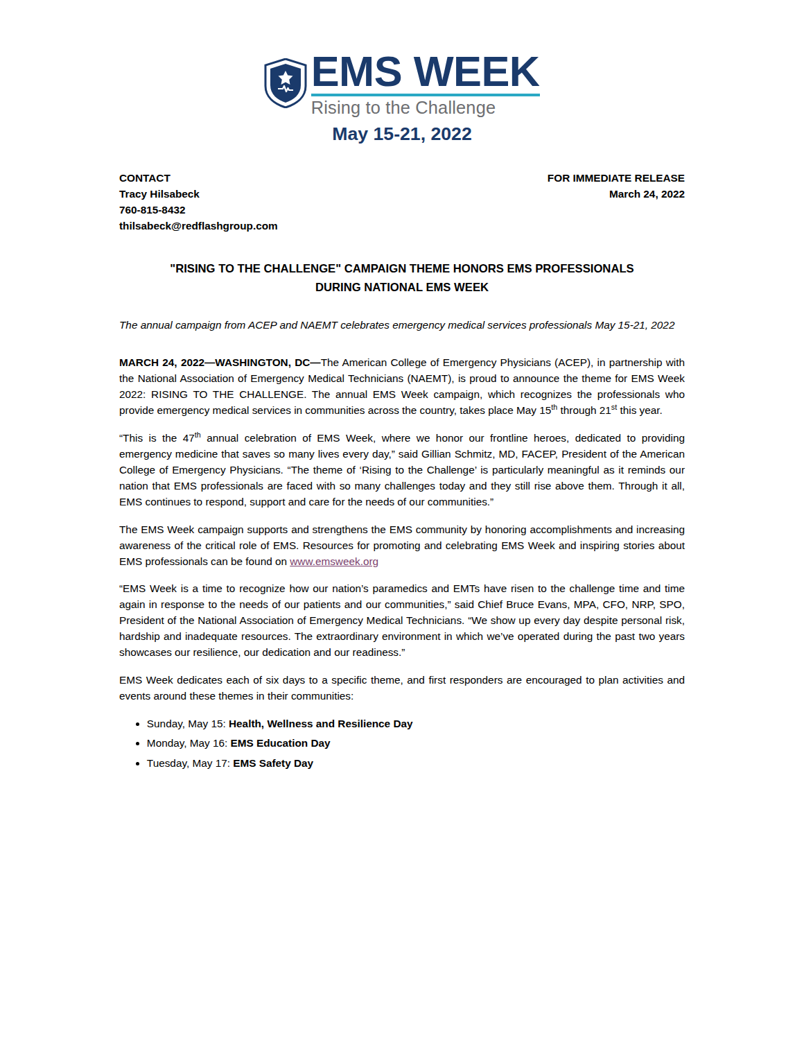EMS WEEK
Rising to the Challenge
May 15-21, 2022
| CONTACT | FOR IMMEDIATE RELEASE |
| Tracy Hilsabeck | March 24, 2022 |
| 760-815-8432 | |
| thilsabeck@redflashgroup.com | |
"Rising to the Challenge" Campaign Theme Honors EMS Professionals
During National EMS Week
The annual campaign from ACEP and NAEMT celebrates emergency medical services professionals May 15-21, 2022
MARCH 24, 2022—WASHINGTON, DC—The American College of Emergency Physicians (ACEP), in partnership with the National Association of Emergency Medical Technicians (NAEMT), is proud to announce the theme for EMS Week 2022: RISING TO THE CHALLENGE. The annual EMS Week campaign, which recognizes the professionals who provide emergency medical services in communities across the country, takes place May 15th through 21st this year.
“This is the 47th annual celebration of EMS Week, where we honor our frontline heroes, dedicated to providing emergency medicine that saves so many lives every day,” said Gillian Schmitz, MD, FACEP, President of the American College of Emergency Physicians. “The theme of ‘Rising to the Challenge’ is particularly meaningful as it reminds our nation that EMS professionals are faced with so many challenges today and they still rise above them. Through it all, EMS continues to respond, support and care for the needs of our communities.”
The EMS Week campaign supports and strengthens the EMS community by honoring accomplishments and increasing awareness of the critical role of EMS. Resources for promoting and celebrating EMS Week and inspiring stories about EMS professionals can be found on www.emsweek.org
“EMS Week is a time to recognize how our nation’s paramedics and EMTs have risen to the challenge time and time again in response to the needs of our patients and our communities,” said Chief Bruce Evans, MPA, CFO, NRP, SPO, President of the National Association of Emergency Medical Technicians. “We show up every day despite personal risk, hardship and inadequate resources. The extraordinary environment in which we’ve operated during the past two years showcases our resilience, our dedication and our readiness.”
EMS Week dedicates each of six days to a specific theme, and first responders are encouraged to plan activities and events around these themes in their communities:
Sunday, May 15: Health, Wellness and Resilience Day
Monday, May 16: EMS Education Day
Tuesday, May 17: EMS Safety Day